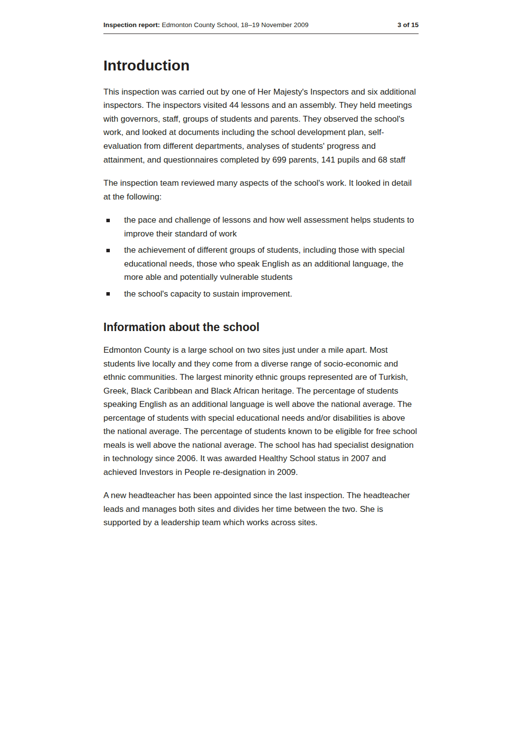Inspection report: Edmonton County School, 18–19 November 2009
3 of 15
Introduction
This inspection was carried out by one of Her Majesty's Inspectors and six additional inspectors. The inspectors visited 44 lessons and an assembly. They held meetings with governors, staff, groups of students and parents. They observed the school's work, and looked at documents including the school development plan, self-evaluation from different departments, analyses of students' progress and attainment, and questionnaires completed by 699 parents, 141 pupils and 68 staff
The inspection team reviewed many aspects of the school's work. It looked in detail at the following:
the pace and challenge of lessons and how well assessment helps students to improve their standard of work
the achievement of different groups of students, including those with special educational needs, those who speak English as an additional language, the more able and potentially vulnerable students
the school's capacity to sustain improvement.
Information about the school
Edmonton County is a large school on two sites just under a mile apart. Most students live locally and they come from a diverse range of socio-economic and ethnic communities. The largest minority ethnic groups represented are of Turkish, Greek, Black Caribbean and Black African heritage. The percentage of students speaking English as an additional language is well above the national average. The percentage of students with special educational needs and/or disabilities is above the national average. The percentage of students known to be eligible for free school meals is well above the national average. The school has had specialist designation in technology since 2006. It was awarded Healthy School status in 2007 and achieved Investors in People re-designation in 2009.
A new headteacher has been appointed since the last inspection. The headteacher leads and manages both sites and divides her time between the two. She is supported by a leadership team which works across sites.